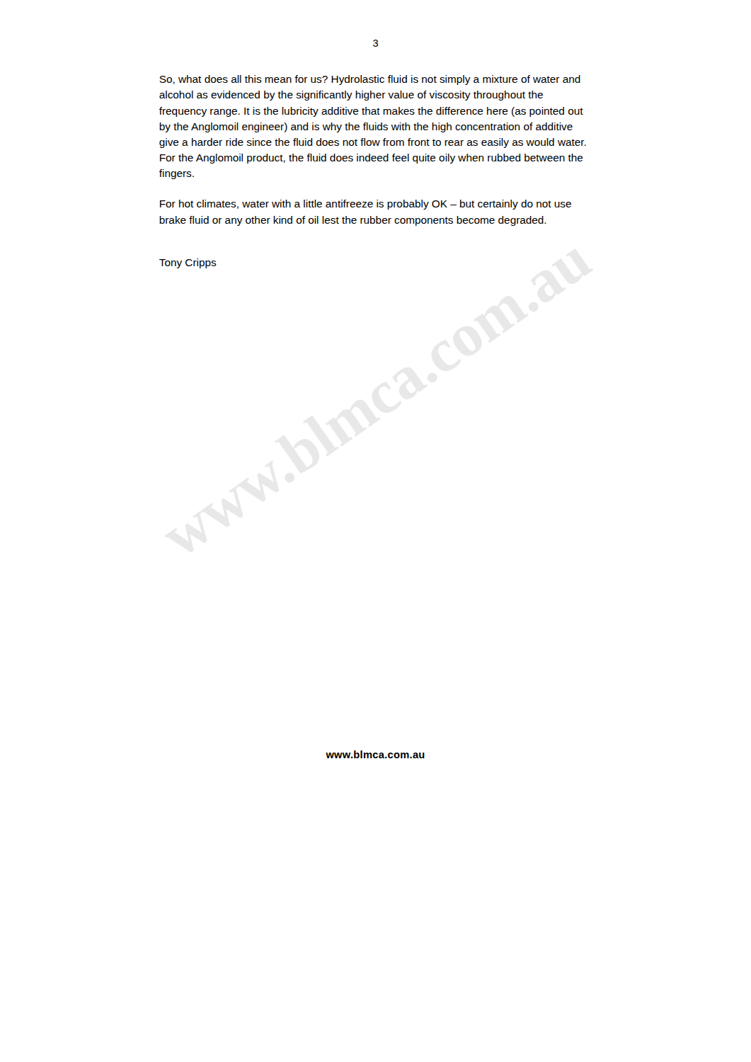www.blmca.com.au
3
So, what does all this mean for us? Hydrolastic fluid is not simply a mixture of water and alcohol as evidenced by the significantly higher value of viscosity throughout the frequency range. It is the lubricity additive that makes the difference here (as pointed out by the Anglomoil engineer) and is why the fluids with the high concentration of additive give a harder ride since the fluid does not flow from front to rear as easily as would water. For the Anglomoil product, the fluid does indeed feel quite oily when rubbed between the fingers.
For hot climates, water with a little antifreeze is probably OK – but certainly do not use brake fluid or any other kind of oil lest the rubber components become degraded.
Tony Cripps
www.blmca.com.au